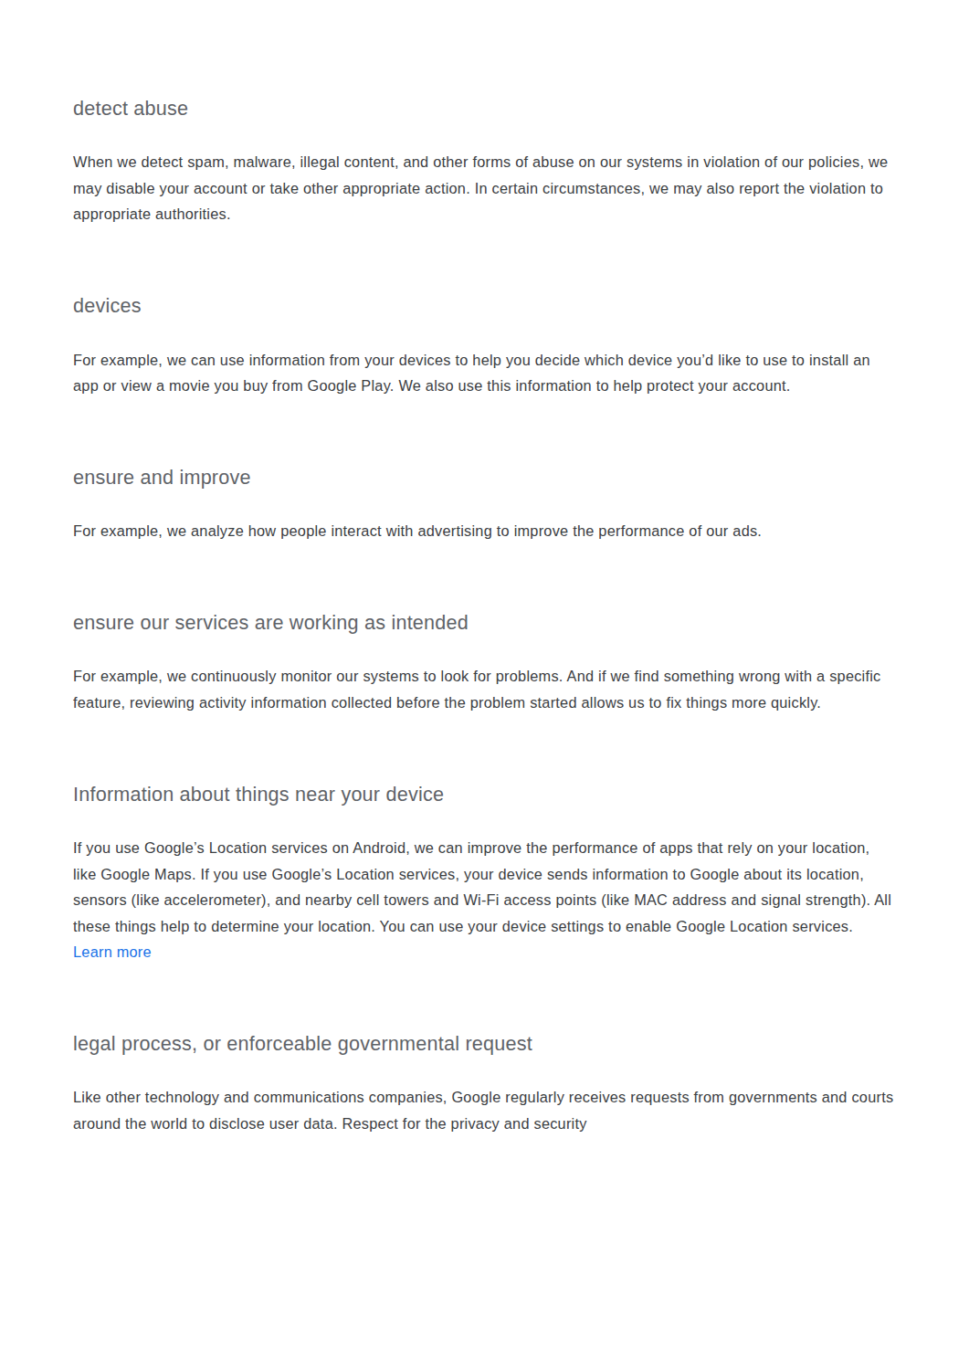detect abuse
When we detect spam, malware, illegal content, and other forms of abuse on our systems in violation of our policies, we may disable your account or take other appropriate action. In certain circumstances, we may also report the violation to appropriate authorities.
devices
For example, we can use information from your devices to help you decide which device you’d like to use to install an app or view a movie you buy from Google Play. We also use this information to help protect your account.
ensure and improve
For example, we analyze how people interact with advertising to improve the performance of our ads.
ensure our services are working as intended
For example, we continuously monitor our systems to look for problems. And if we find something wrong with a specific feature, reviewing activity information collected before the problem started allows us to fix things more quickly.
Information about things near your device
If you use Google’s Location services on Android, we can improve the performance of apps that rely on your location, like Google Maps. If you use Google’s Location services, your device sends information to Google about its location, sensors (like accelerometer), and nearby cell towers and Wi-Fi access points (like MAC address and signal strength). All these things help to determine your location. You can use your device settings to enable Google Location services. Learn more
legal process, or enforceable governmental request
Like other technology and communications companies, Google regularly receives requests from governments and courts around the world to disclose user data. Respect for the privacy and security